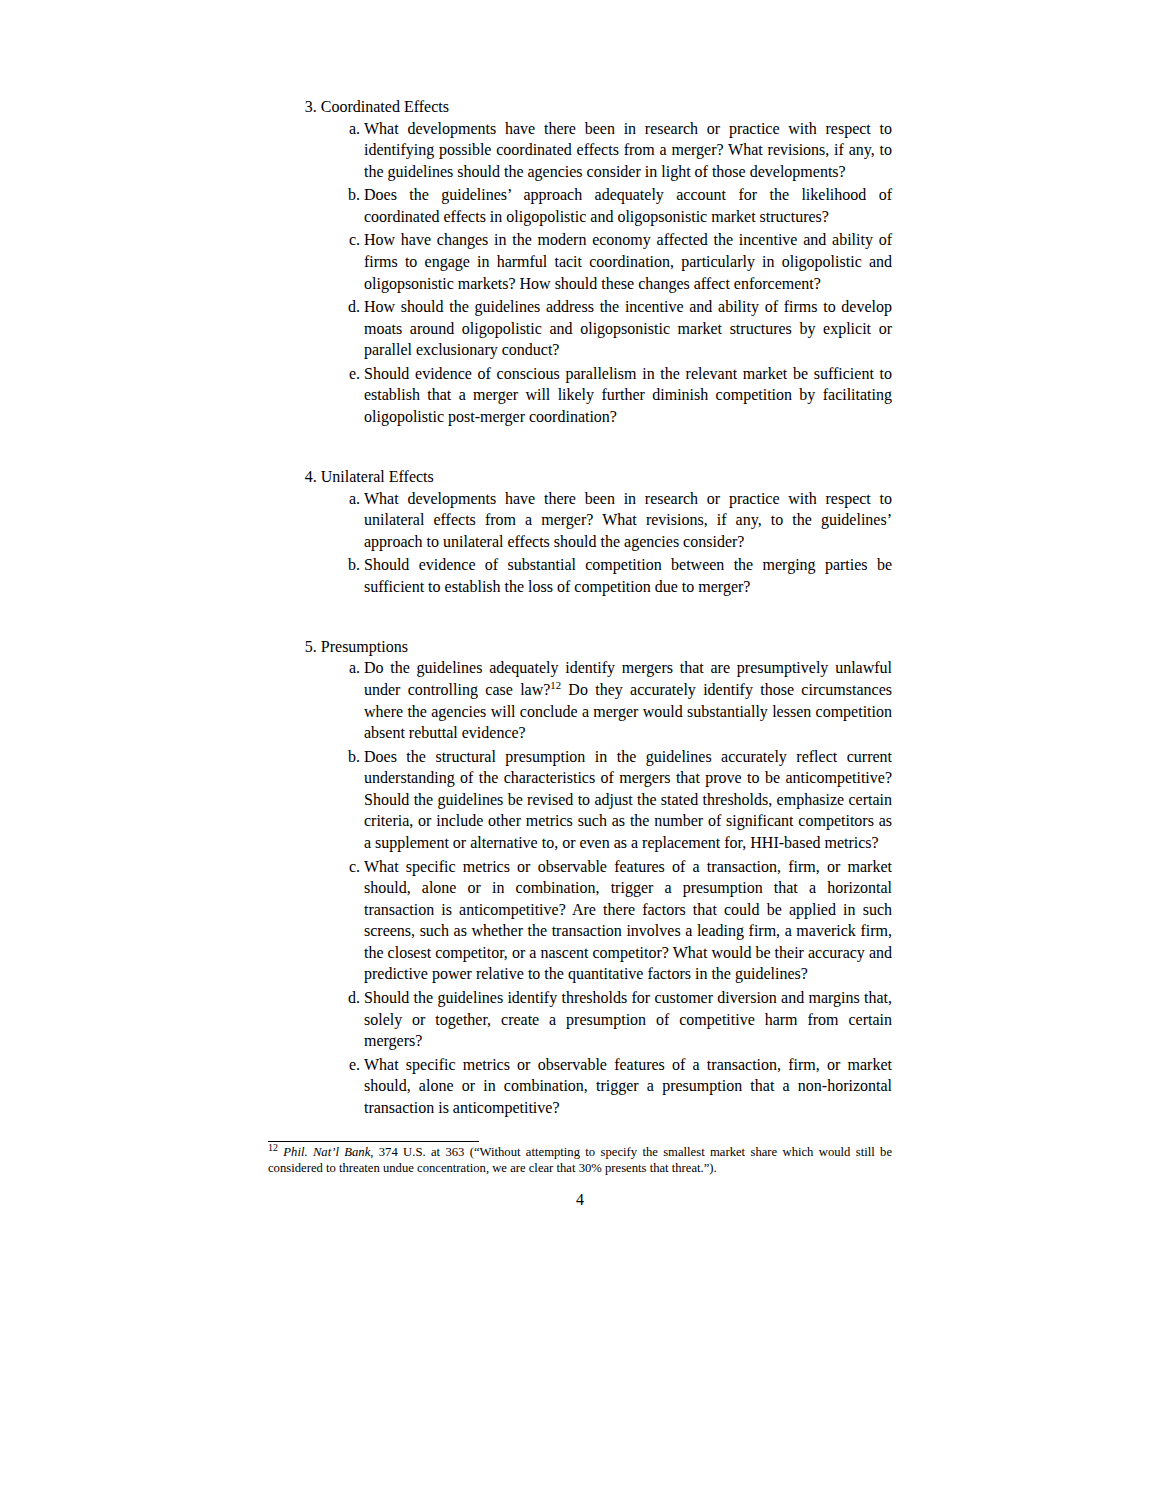Coordinated Effects
What developments have there been in research or practice with respect to identifying possible coordinated effects from a merger? What revisions, if any, to the guidelines should the agencies consider in light of those developments?
Does the guidelines’ approach adequately account for the likelihood of coordinated effects in oligopolistic and oligopsonistic market structures?
How have changes in the modern economy affected the incentive and ability of firms to engage in harmful tacit coordination, particularly in oligopolistic and oligopsonistic markets? How should these changes affect enforcement?
How should the guidelines address the incentive and ability of firms to develop moats around oligopolistic and oligopsonistic market structures by explicit or parallel exclusionary conduct?
Should evidence of conscious parallelism in the relevant market be sufficient to establish that a merger will likely further diminish competition by facilitating oligopolistic post-merger coordination?
Unilateral Effects
What developments have there been in research or practice with respect to unilateral effects from a merger? What revisions, if any, to the guidelines’ approach to unilateral effects should the agencies consider?
Should evidence of substantial competition between the merging parties be sufficient to establish the loss of competition due to merger?
Presumptions
Do the guidelines adequately identify mergers that are presumptively unlawful under controlling case law?12 Do they accurately identify those circumstances where the agencies will conclude a merger would substantially lessen competition absent rebuttal evidence?
Does the structural presumption in the guidelines accurately reflect current understanding of the characteristics of mergers that prove to be anticompetitive? Should the guidelines be revised to adjust the stated thresholds, emphasize certain criteria, or include other metrics such as the number of significant competitors as a supplement or alternative to, or even as a replacement for, HHI-based metrics?
What specific metrics or observable features of a transaction, firm, or market should, alone or in combination, trigger a presumption that a horizontal transaction is anticompetitive? Are there factors that could be applied in such screens, such as whether the transaction involves a leading firm, a maverick firm, the closest competitor, or a nascent competitor? What would be their accuracy and predictive power relative to the quantitative factors in the guidelines?
Should the guidelines identify thresholds for customer diversion and margins that, solely or together, create a presumption of competitive harm from certain mergers?
What specific metrics or observable features of a transaction, firm, or market should, alone or in combination, trigger a presumption that a non-horizontal transaction is anticompetitive?
12 Phil. Nat’l Bank, 374 U.S. at 363 (“Without attempting to specify the smallest market share which would still be considered to threaten undue concentration, we are clear that 30% presents that threat.”).
4